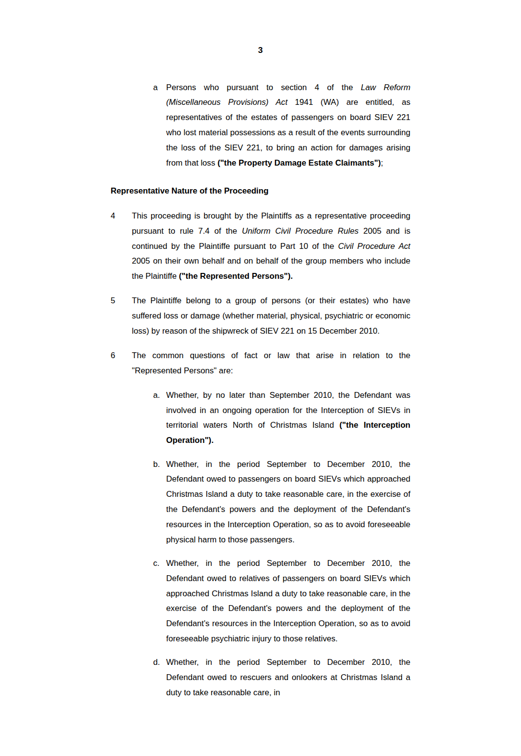3
a
Persons who pursuant to section 4 of the Law Reform (Miscellaneous Provisions) Act 1941 (WA) are entitled, as representatives of the estates of passengers on board SIEV 221 who lost material possessions as a result of the events surrounding the loss of the SIEV 221, to bring an action for damages arising from that loss ("the Property Damage Estate Claimants");
Representative Nature of the Proceeding
4
This proceeding is brought by the Plaintiffs as a representative proceeding pursuant to rule 7.4 of the Uniform Civil Procedure Rules 2005 and is continued by the Plaintiffe pursuant to Part 10 of the Civil Procedure Act 2005 on their own behalf and on behalf of the group members who include the Plaintiffe ("the Represented Persons").
5
The Plaintiffe belong to a group of persons (or their estates) who have suffered loss or damage (whether material, physical, psychiatric or economic loss) by reason of the shipwreck of SIEV 221 on 15 December 2010.
6
The common questions of fact or law that arise in relation to the "Represented Persons" are:
a.
Whether, by no later than September 2010, the Defendant was involved in an ongoing operation for the Interception of SIEVs in territorial waters North of Christmas Island ("the Interception Operation").
b.
Whether, in the period September to December 2010, the Defendant owed to passengers on board SIEVs which approached Christmas Island a duty to take reasonable care, in the exercise of the Defendant's powers and the deployment of the Defendant's resources in the Interception Operation, so as to avoid foreseeable physical harm to those passengers.
c.
Whether, in the period September to December 2010, the Defendant owed to relatives of passengers on board SIEVs which approached Christmas Island a duty to take reasonable care, in the exercise of the Defendant's powers and the deployment of the Defendant's resources in the Interception Operation, so as to avoid foreseeable psychiatric injury to those relatives.
d.
Whether, in the period September to December 2010, the Defendant owed to rescuers and onlookers at Christmas Island a duty to take reasonable care, in